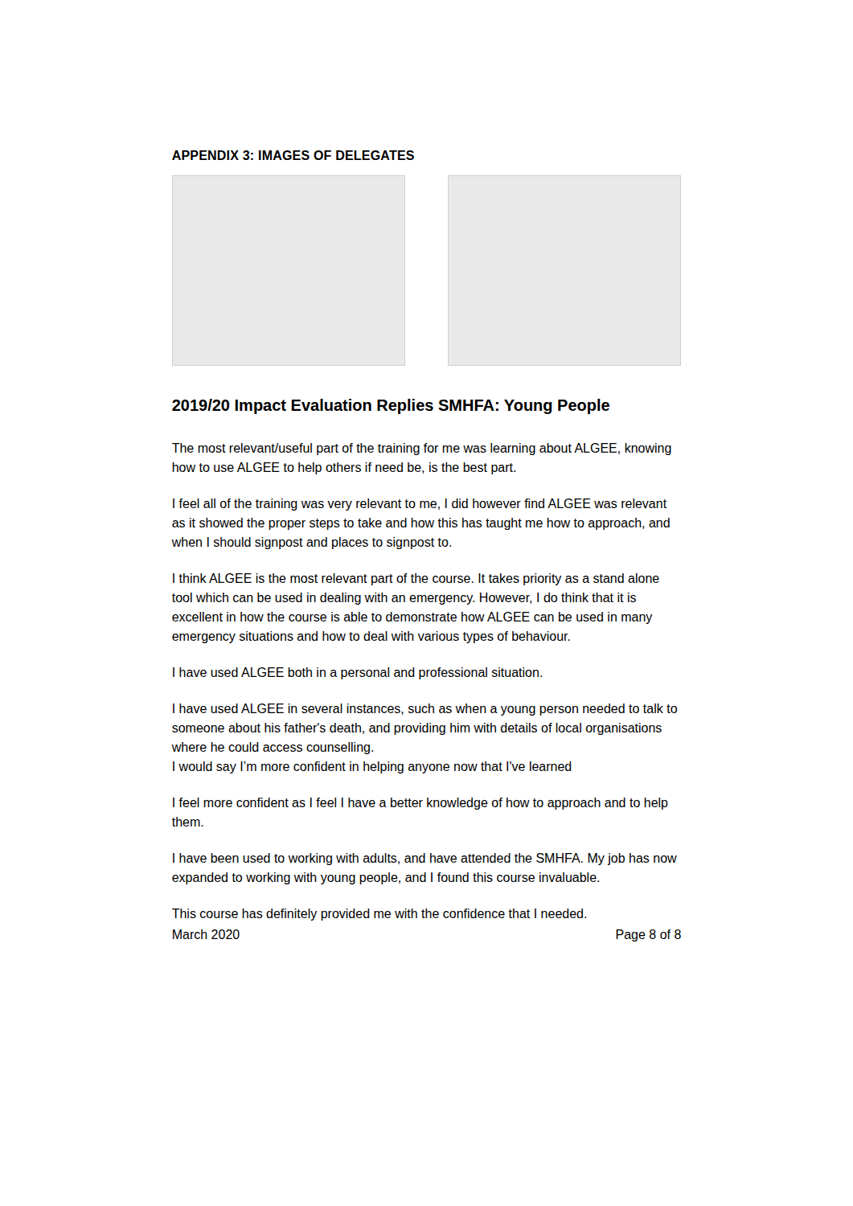APPENDIX 3: IMAGES OF DELEGATES
2019/20 Impact Evaluation Replies SMHFA: Young People
The most relevant/useful part of the training for me was learning about ALGEE, knowing how to use ALGEE to help others if need be, is the best part.
I feel all of the training was very relevant to me, I did however find ALGEE was relevant as it showed the proper steps to take and how this has taught me how to approach, and when I should signpost and places to signpost to.
I think ALGEE is the most relevant part of the course. It takes priority as a stand alone tool which can be used in dealing with an emergency. However, I do think that it is excellent in how the course is able to demonstrate how ALGEE can be used in many emergency situations and how to deal with various types of behaviour.
I have used ALGEE both in a personal and professional situation.
I have used ALGEE in several instances, such as when a young person needed to talk to someone about his father's death, and providing him with details of local organisations where he could access counselling.
I would say I’m more confident in helping anyone now that I've learned
I feel more confident as I feel I have a better knowledge of how to approach and to help them.
I have been used to working with adults, and have attended the SMHFA. My job has now expanded to working with young people, and I found this course invaluable.
This course has definitely provided me with the confidence that I needed.
March 2020 Page 8 of 8